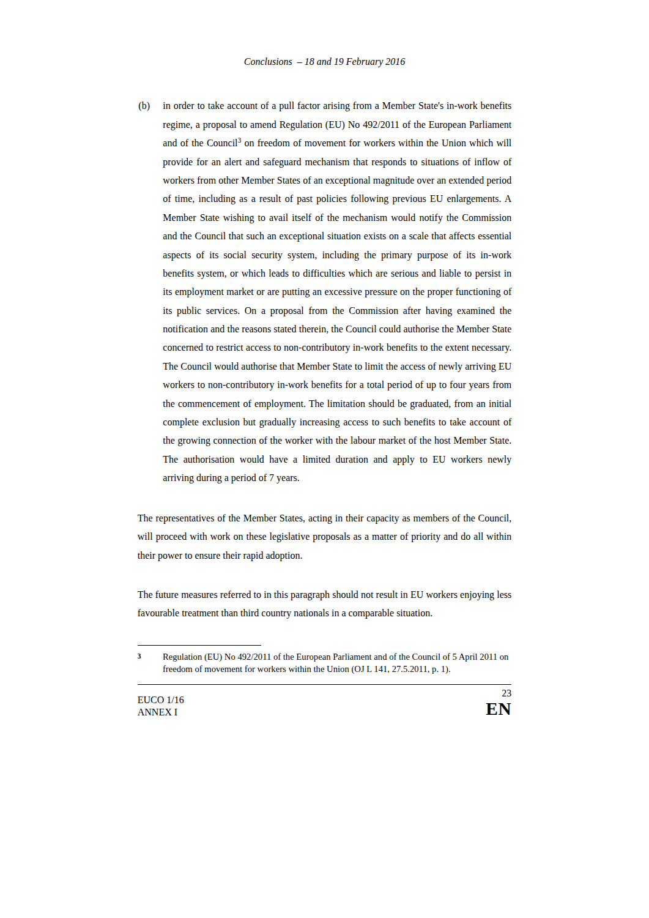Conclusions – 18 and 19 February 2016
(b)
in order to take account of a pull factor arising from a Member State's in-work benefits regime, a proposal to amend Regulation (EU) No 492/2011 of the European Parliament and of the Council3 on freedom of movement for workers within the Union which will provide for an alert and safeguard mechanism that responds to situations of inflow of workers from other Member States of an exceptional magnitude over an extended period of time, including as a result of past policies following previous EU enlargements. A Member State wishing to avail itself of the mechanism would notify the Commission and the Council that such an exceptional situation exists on a scale that affects essential aspects of its social security system, including the primary purpose of its in-work benefits system, or which leads to difficulties which are serious and liable to persist in its employment market or are putting an excessive pressure on the proper functioning of its public services. On a proposal from the Commission after having examined the notification and the reasons stated therein, the Council could authorise the Member State concerned to restrict access to non-contributory in-work benefits to the extent necessary. The Council would authorise that Member State to limit the access of newly arriving EU workers to non-contributory in-work benefits for a total period of up to four years from the commencement of employment. The limitation should be graduated, from an initial complete exclusion but gradually increasing access to such benefits to take account of the growing connection of the worker with the labour market of the host Member State. The authorisation would have a limited duration and apply to EU workers newly arriving during a period of 7 years.
The representatives of the Member States, acting in their capacity as members of the Council, will proceed with work on these legislative proposals as a matter of priority and do all within their power to ensure their rapid adoption.
The future measures referred to in this paragraph should not result in EU workers enjoying less favourable treatment than third country nationals in a comparable situation.
3
Regulation (EU) No 492/2011 of the European Parliament and of the Council of 5 April 2011 on freedom of movement for workers within the Union (OJ L 141, 27.5.2011, p. 1).
EUCO 1/16
ANNEX I
23
EN